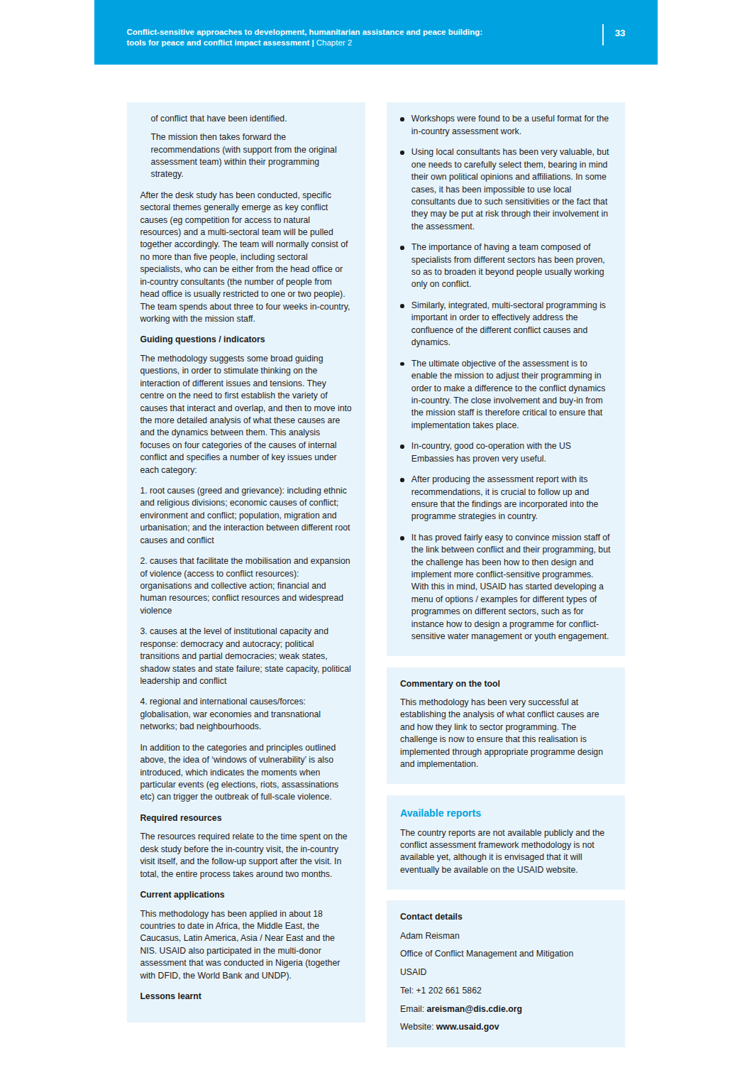33
Conflict-sensitive approaches to development, humanitarian assistance and peace building:
tools for peace and conflict impact assessment | Chapter 2
of conflict that have been identified.
The mission then takes forward the recommendations (with support from the original assessment team) within their programming strategy.
After the desk study has been conducted, specific sectoral themes generally emerge as key conflict causes (eg competition for access to natural resources) and a multi-sectoral team will be pulled together accordingly. The team will normally consist of no more than five people, including sectoral specialists, who can be either from the head office or in-country consultants (the number of people from head office is usually restricted to one or two people). The team spends about three to four weeks in-country, working with the mission staff.
Guiding questions / indicators
The methodology suggests some broad guiding questions, in order to stimulate thinking on the interaction of different issues and tensions. They centre on the need to first establish the variety of causes that interact and overlap, and then to move into the more detailed analysis of what these causes are and the dynamics between them. This analysis focuses on four categories of the causes of internal conflict and specifies a number of key issues under each category:
1. root causes (greed and grievance): including ethnic and religious divisions; economic causes of conflict; environment and conflict; population, migration and urbanisation; and the interaction between different root causes and conflict
2. causes that facilitate the mobilisation and expansion of violence (access to conflict resources): organisations and collective action; financial and human resources; conflict resources and widespread violence
3. causes at the level of institutional capacity and response: democracy and autocracy; political transitions and partial democracies; weak states, shadow states and state failure; state capacity, political leadership and conflict
4. regional and international causes/forces: globalisation, war economies and transnational networks; bad neighbourhoods.
In addition to the categories and principles outlined above, the idea of ‘windows of vulnerability’ is also introduced, which indicates the moments when particular events (eg elections, riots, assassinations etc) can trigger the outbreak of full-scale violence.
Required resources
The resources required relate to the time spent on the desk study before the in-country visit, the in-country visit itself, and the follow-up support after the visit. In total, the entire process takes around two months.
Current applications
This methodology has been applied in about 18 countries to date in Africa, the Middle East, the Caucasus, Latin America, Asia / Near East and the NIS. USAID also participated in the multi-donor assessment that was conducted in Nigeria (together with DFID, the World Bank and UNDP).
Lessons learnt
Workshops were found to be a useful format for the in-country assessment work.
Using local consultants has been very valuable, but one needs to carefully select them, bearing in mind their own political opinions and affiliations. In some cases, it has been impossible to use local consultants due to such sensitivities or the fact that they may be put at risk through their involvement in the assessment.
The importance of having a team composed of specialists from different sectors has been proven, so as to broaden it beyond people usually working only on conflict.
Similarly, integrated, multi-sectoral programming is important in order to effectively address the confluence of the different conflict causes and dynamics.
The ultimate objective of the assessment is to enable the mission to adjust their programming in order to make a difference to the conflict dynamics in-country. The close involvement and buy-in from the mission staff is therefore critical to ensure that implementation takes place.
In-country, good co-operation with the US Embassies has proven very useful.
After producing the assessment report with its recommendations, it is crucial to follow up and ensure that the findings are incorporated into the programme strategies in country.
It has proved fairly easy to convince mission staff of the link between conflict and their programming, but the challenge has been how to then design and implement more conflict-sensitive programmes. With this in mind, USAID has started developing a menu of options / examples for different types of programmes on different sectors, such as for instance how to design a programme for conflict-sensitive water management or youth engagement.
Commentary on the tool
This methodology has been very successful at establishing the analysis of what conflict causes are and how they link to sector programming. The challenge is now to ensure that this realisation is implemented through appropriate programme design and implementation.
Available reports
The country reports are not available publicly and the conflict assessment framework methodology is not available yet, although it is envisaged that it will eventually be available on the USAID website.
Contact details
Adam Reisman
Office of Conflict Management and Mitigation
USAID
Tel: +1 202 661 5862
Email: areisman@dis.cdie.org
Website: www.usaid.gov